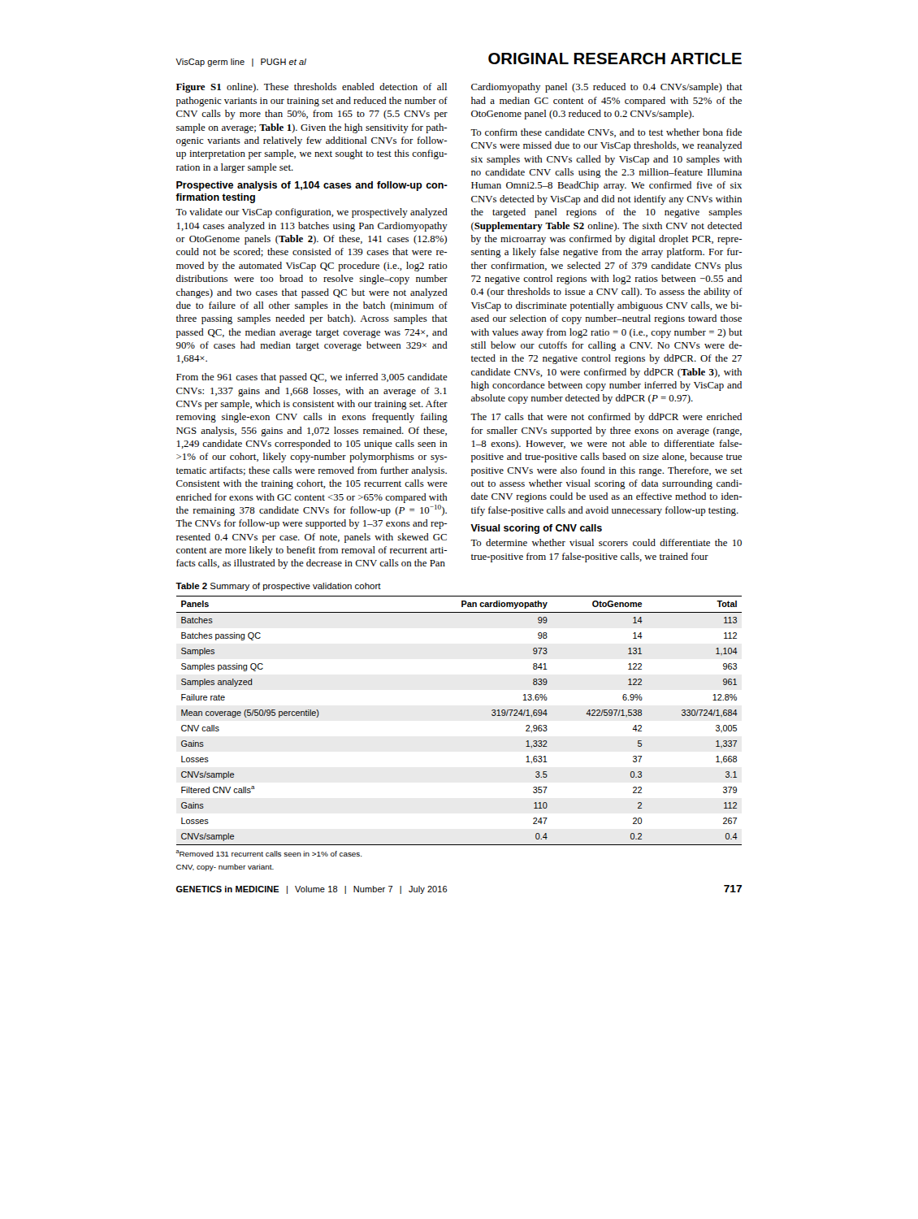VisCap germ line | PUGH et al
Original Research Article
Figure S1 online). These thresholds enabled detection of all pathogenic variants in our training set and reduced the number of CNV calls by more than 50%, from 165 to 77 (5.5 CNVs per sample on average; Table 1). Given the high sensitivity for pathogenic variants and relatively few additional CNVs for follow-up interpretation per sample, we next sought to test this configuration in a larger sample set.
Prospective analysis of 1,104 cases and follow-up confirmation testing
To validate our VisCap configuration, we prospectively analyzed 1,104 cases analyzed in 113 batches using Pan Cardiomyopathy or OtoGenome panels (Table 2). Of these, 141 cases (12.8%) could not be scored; these consisted of 139 cases that were removed by the automated VisCap QC procedure (i.e., log2 ratio distributions were too broad to resolve single–copy number changes) and two cases that passed QC but were not analyzed due to failure of all other samples in the batch (minimum of three passing samples needed per batch). Across samples that passed QC, the median average target coverage was 724×, and 90% of cases had median target coverage between 329× and 1,684×.
From the 961 cases that passed QC, we inferred 3,005 candidate CNVs: 1,337 gains and 1,668 losses, with an average of 3.1 CNVs per sample, which is consistent with our training set. After removing single-exon CNV calls in exons frequently failing NGS analysis, 556 gains and 1,072 losses remained. Of these, 1,249 candidate CNVs corresponded to 105 unique calls seen in >1% of our cohort, likely copy-number polymorphisms or systematic artifacts; these calls were removed from further analysis. Consistent with the training cohort, the 105 recurrent calls were enriched for exons with GC content <35 or >65% compared with the remaining 378 candidate CNVs for follow-up (P = 10−10). The CNVs for follow-up were supported by 1–37 exons and represented 0.4 CNVs per case. Of note, panels with skewed GC content are more likely to benefit from removal of recurrent artifacts calls, as illustrated by the decrease in CNV calls on the Pan
Cardiomyopathy panel (3.5 reduced to 0.4 CNVs/sample) that had a median GC content of 45% compared with 52% of the OtoGenome panel (0.3 reduced to 0.2 CNVs/sample).
To confirm these candidate CNVs, and to test whether bona fide CNVs were missed due to our VisCap thresholds, we reanalyzed six samples with CNVs called by VisCap and 10 samples with no candidate CNV calls using the 2.3 million–feature Illumina Human Omni2.5–8 BeadChip array. We confirmed five of six CNVs detected by VisCap and did not identify any CNVs within the targeted panel regions of the 10 negative samples (Supplementary Table S2 online). The sixth CNV not detected by the microarray was confirmed by digital droplet PCR, representing a likely false negative from the array platform. For further confirmation, we selected 27 of 379 candidate CNVs plus 72 negative control regions with log2 ratios between −0.55 and 0.4 (our thresholds to issue a CNV call). To assess the ability of VisCap to discriminate potentially ambiguous CNV calls, we biased our selection of copy number–neutral regions toward those with values away from log2 ratio = 0 (i.e., copy number = 2) but still below our cutoffs for calling a CNV. No CNVs were detected in the 72 negative control regions by ddPCR. Of the 27 candidate CNVs, 10 were confirmed by ddPCR (Table 3), with high concordance between copy number inferred by VisCap and absolute copy number detected by ddPCR (P = 0.97).
The 17 calls that were not confirmed by ddPCR were enriched for smaller CNVs supported by three exons on average (range, 1–8 exons). However, we were not able to differentiate false-positive and true-positive calls based on size alone, because true positive CNVs were also found in this range. Therefore, we set out to assess whether visual scoring of data surrounding candidate CNV regions could be used as an effective method to identify false-positive calls and avoid unnecessary follow-up testing.
Visual scoring of CNV calls
To determine whether visual scorers could differentiate the 10 true-positive from 17 false-positive calls, we trained four
Table 2 Summary of prospective validation cohort
| Panels | Pan cardiomyopathy | OtoGenome | Total |
| --- | --- | --- | --- |
| Batches | 99 | 14 | 113 |
| Batches passing QC | 98 | 14 | 112 |
| Samples | 973 | 131 | 1,104 |
| Samples passing QC | 841 | 122 | 963 |
| Samples analyzed | 839 | 122 | 961 |
| Failure rate | 13.6% | 6.9% | 12.8% |
| Mean coverage (5/50/95 percentile) | 319/724/1,694 | 422/597/1,538 | 330/724/1,684 |
| CNV calls | 2,963 | 42 | 3,005 |
| Gains | 1,332 | 5 | 1,337 |
| Losses | 1,631 | 37 | 1,668 |
| CNVs/sample | 3.5 | 0.3 | 3.1 |
| Filtered CNV calls a | 357 | 22 | 379 |
| Gains | 110 | 2 | 112 |
| Losses | 247 | 20 | 267 |
| CNVs/sample | 0.4 | 0.2 | 0.4 |
aRemoved 131 recurrent calls seen in >1% of cases.
CNV, copy- number variant.
GENETICS in MEDICINE | Volume 18 | Number 7 | July 2016
717